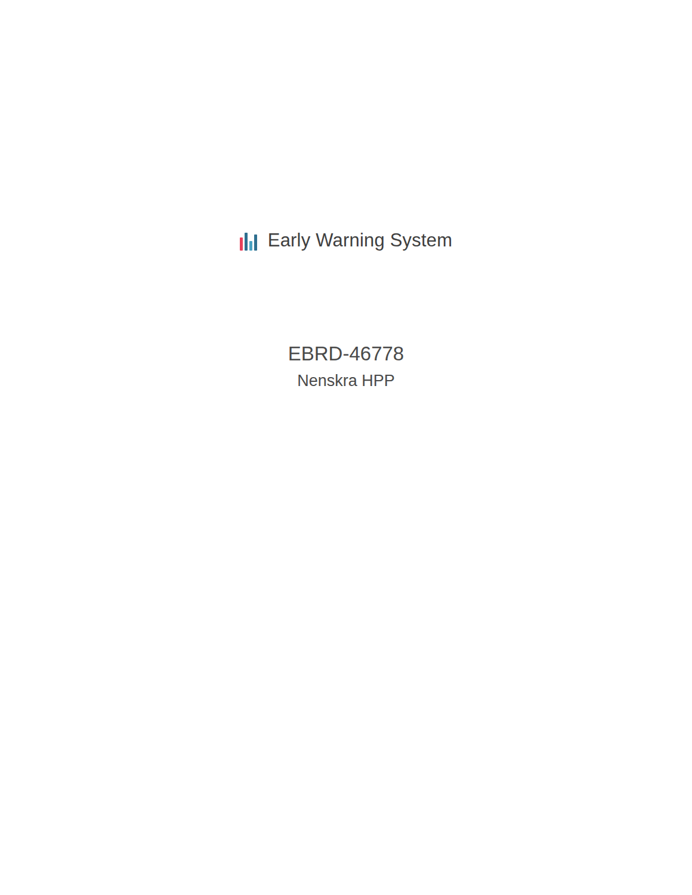Early Warning System
EBRD-46778
Nenskra HPP